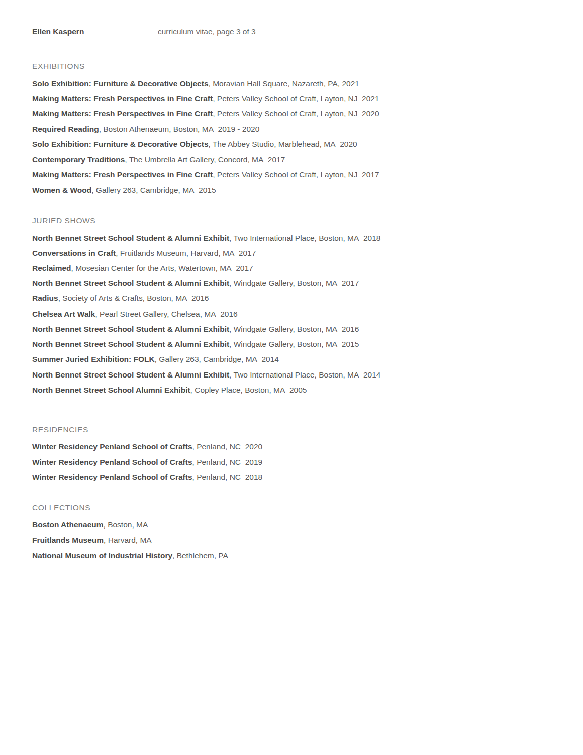Ellen Kaspern curriculum vitae, page 3 of 3
EXHIBITIONS
Solo Exhibition: Furniture & Decorative Objects, Moravian Hall Square, Nazareth, PA, 2021
Making Matters: Fresh Perspectives in Fine Craft, Peters Valley School of Craft, Layton, NJ 2021
Making Matters: Fresh Perspectives in Fine Craft, Peters Valley School of Craft, Layton, NJ 2020
Required Reading, Boston Athenaeum, Boston, MA 2019 - 2020
Solo Exhibition: Furniture & Decorative Objects, The Abbey Studio, Marblehead, MA 2020
Contemporary Traditions, The Umbrella Art Gallery, Concord, MA 2017
Making Matters: Fresh Perspectives in Fine Craft, Peters Valley School of Craft, Layton, NJ 2017
Women & Wood, Gallery 263, Cambridge, MA 2015
JURIED SHOWS
North Bennet Street School Student & Alumni Exhibit, Two International Place, Boston, MA 2018
Conversations in Craft, Fruitlands Museum, Harvard, MA 2017
Reclaimed, Mosesian Center for the Arts, Watertown, MA 2017
North Bennet Street School Student & Alumni Exhibit, Windgate Gallery, Boston, MA 2017
Radius, Society of Arts & Crafts, Boston, MA 2016
Chelsea Art Walk, Pearl Street Gallery, Chelsea, MA 2016
North Bennet Street School Student & Alumni Exhibit, Windgate Gallery, Boston, MA 2016
North Bennet Street School Student & Alumni Exhibit, Windgate Gallery, Boston, MA 2015
Summer Juried Exhibition: FOLK, Gallery 263, Cambridge, MA 2014
North Bennet Street School Student & Alumni Exhibit, Two International Place, Boston, MA 2014
North Bennet Street School Alumni Exhibit, Copley Place, Boston, MA 2005
RESIDENCIES
Winter Residency Penland School of Crafts, Penland, NC 2020
Winter Residency Penland School of Crafts, Penland, NC 2019
Winter Residency Penland School of Crafts, Penland, NC 2018
COLLECTIONS
Boston Athenaeum, Boston, MA
Fruitlands Museum, Harvard, MA
National Museum of Industrial History, Bethlehem, PA